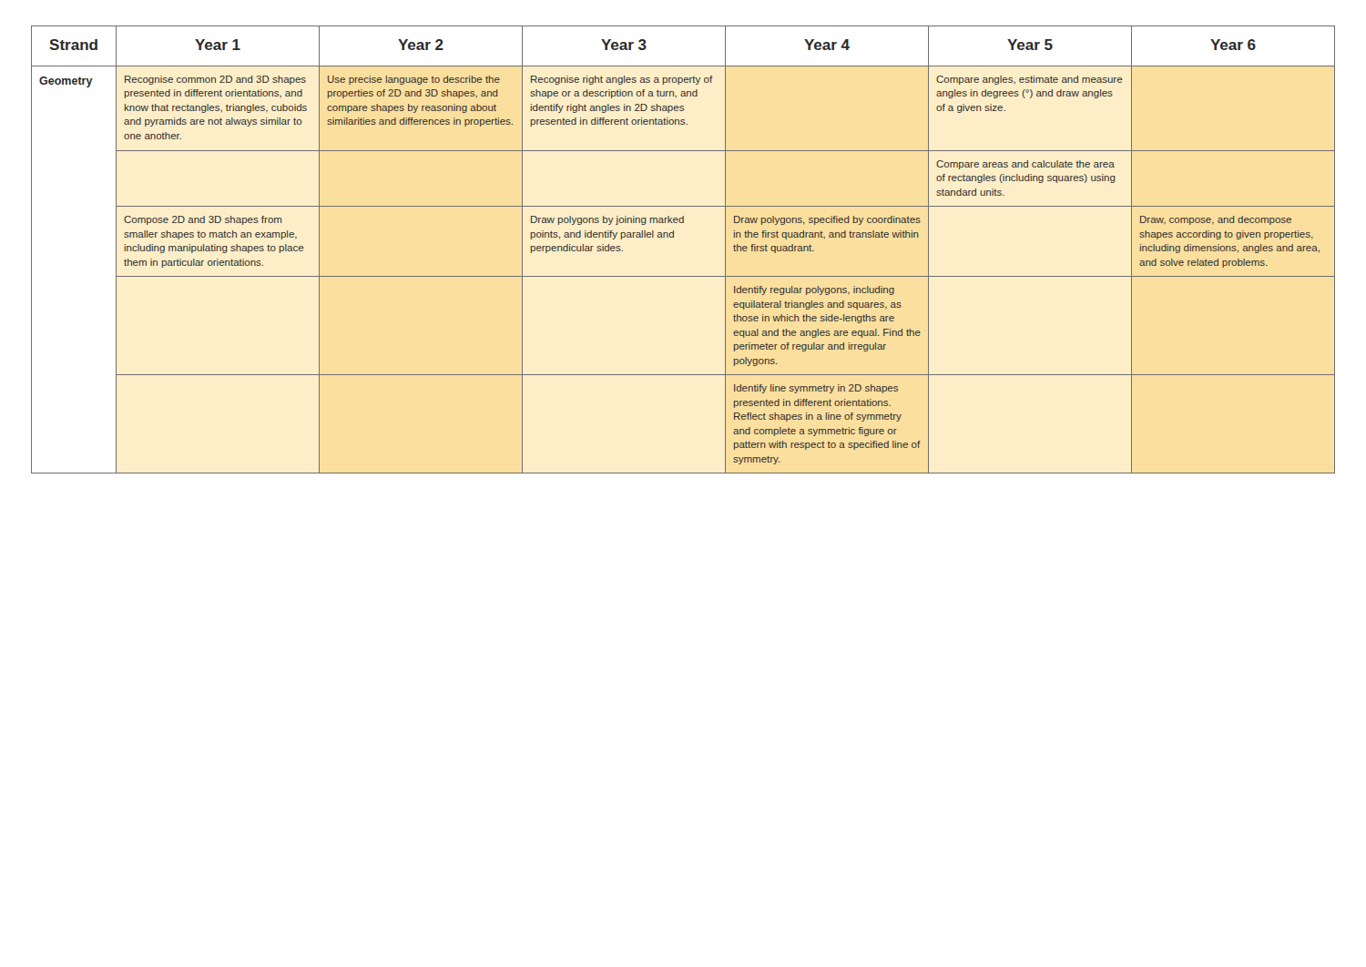| Strand | Year 1 | Year 2 | Year 3 | Year 4 | Year 5 | Year 6 |
| --- | --- | --- | --- | --- | --- | --- |
| Geometry | Recognise common 2D and 3D shapes presented in different orientations, and know that rectangles, triangles, cuboids and pyramids are not always similar to one another. | Use precise language to describe the properties of 2D and 3D shapes, and compare shapes by reasoning about similarities and differences in properties. | Recognise right angles as a property of shape or a description of a turn, and identify right angles in 2D shapes presented in different orientations. | | Compare angles, estimate and measure angles in degrees (°) and draw angles of a given size. | |
| | | | | Compare areas and calculate the area of rectangles (including squares) using standard units. | |
| Compose 2D and 3D shapes from smaller shapes to match an example, including manipulating shapes to place them in particular orientations. | | Draw polygons by joining marked points, and identify parallel and perpendicular sides. | Draw polygons, specified by coordinates in the first quadrant, and translate within the first quadrant. | | Draw, compose, and decompose shapes according to given properties, including dimensions, angles and area, and solve related problems. |
| | | | Identify regular polygons, including equilateral triangles and squares, as those in which the side-lengths are equal and the angles are equal. Find the perimeter of regular and irregular polygons. | | |
| | | | Identify line symmetry in 2D shapes presented in different orientations. Reflect shapes in a line of symmetry and complete a symmetric figure or pattern with respect to a specified line of symmetry. | | |